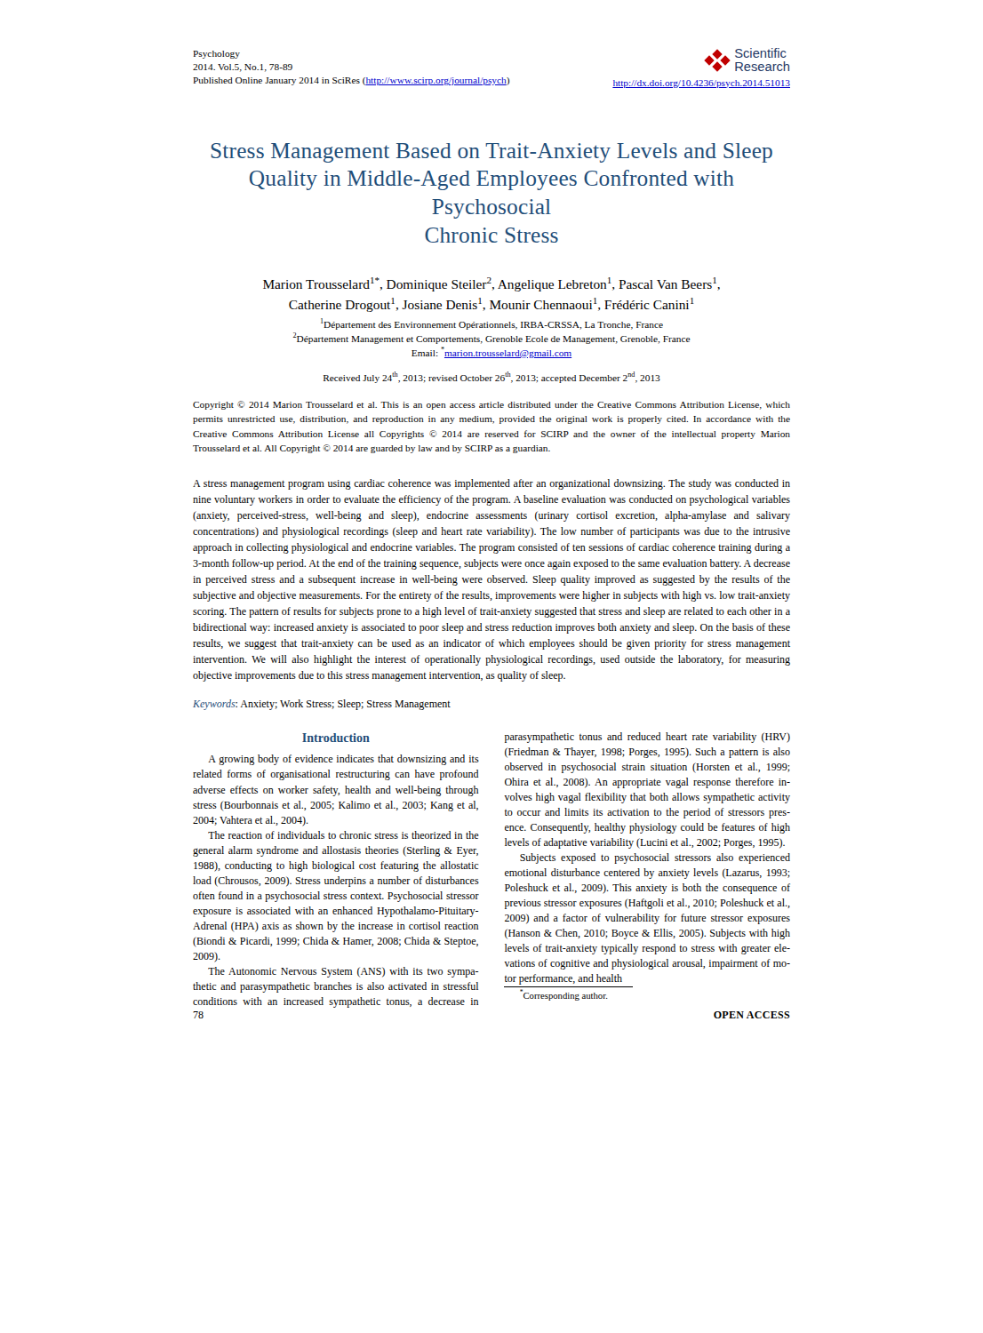Psychology
2014. Vol.5, No.1, 78-89
Published Online January 2014 in SciRes (http://www.scirp.org/journal/psych)
Scientific
Research
http://dx.doi.org/10.4236/psych.2014.51013
Stress Management Based on Trait-Anxiety Levels and Sleep
Quality in Middle-Aged Employees Confronted with Psychosocial
Chronic Stress
Marion Trousselard1*, Dominique Steiler2, Angelique Lebreton1, Pascal Van Beers1,
Catherine Drogout1, Josiane Denis1, Mounir Chennaoui1, Frédéric Canini1
1Département des Environnement Opérationnels, IRBA-CRSSA, La Tronche, France
2Département Management et Comportements, Grenoble Ecole de Management, Grenoble, France
Email: *marion.trousselard@gmail.com
Received July 24th, 2013; revised October 26th, 2013; accepted December 2nd, 2013
Copyright © 2014 Marion Trousselard et al. This is an open access article distributed under the Creative Commons Attribution License, which permits unrestricted use, distribution, and reproduction in any medium, provided the original work is properly cited. In accordance with the Creative Commons Attribution License all Copyrights © 2014 are reserved for SCIRP and the owner of the intellectual property Marion Trousselard et al. All Copyright © 2014 are guarded by law and by SCIRP as a guardian.
A stress management program using cardiac coherence was implemented after an organizational downsizing. The study was conducted in nine voluntary workers in order to evaluate the efficiency of the program. A baseline evaluation was conducted on psychological variables (anxiety, perceived-stress, well-being and sleep), endocrine assessments (urinary cortisol excretion, alpha-amylase and salivary concentrations) and physiological recordings (sleep and heart rate variability). The low number of participants was due to the intrusive approach in collecting physiological and endocrine variables. The program consisted of ten sessions of cardiac coherence training during a 3-month follow-up period. At the end of the training sequence, subjects were once again exposed to the same evaluation battery. A decrease in perceived stress and a subsequent increase in well-being were observed. Sleep quality improved as suggested by the results of the subjective and objective measurements. For the entirety of the results, improvements were higher in subjects with high vs. low trait-anxiety scoring. The pattern of results for subjects prone to a high level of trait-anxiety suggested that stress and sleep are related to each other in a bidirectional way: increased anxiety is associated to poor sleep and stress reduction improves both anxiety and sleep. On the basis of these results, we suggest that trait-anxiety can be used as an indicator of which employees should be given priority for stress management intervention. We will also highlight the interest of operationally physiological recordings, used outside the laboratory, for measuring objective improvements due to this stress management intervention, as quality of sleep.
Keywords: Anxiety; Work Stress; Sleep; Stress Management
Introduction
A growing body of evidence indicates that downsizing and its related forms of organisational restructuring can have profound adverse effects on worker safety, health and well-being through stress (Bourbonnais et al., 2005; Kalimo et al., 2003; Kang et al, 2004; Vahtera et al., 2004).
The reaction of individuals to chronic stress is theorized in the general alarm syndrome and allostasis theories (Sterling & Eyer, 1988), conducting to high biological cost featuring the allostatic load (Chrousos, 2009). Stress underpins a number of disturbances often found in a psychosocial stress context. Psychosocial stressor exposure is associated with an enhanced Hypothalamo-Pituitary-Adrenal (HPA) axis as shown by the increase in cortisol reaction (Biondi & Picardi, 1999; Chida & Hamer, 2008; Chida & Steptoe, 2009).
The Autonomic Nervous System (ANS) with its two sympathetic and parasympathetic branches is also activated in stressful conditions with an increased sympathetic tonus, a decrease in parasympathetic tonus and reduced heart rate variability (HRV) (Friedman & Thayer, 1998; Porges, 1995). Such a pattern is also observed in psychosocial strain situation (Horsten et al., 1999; Ohira et al., 2008). An appropriate vagal response therefore involves high vagal flexibility that both allows sympathetic activity to occur and limits its activation to the period of stressors presence. Consequently, healthy physiology could be features of high levels of adaptative variability (Lucini et al., 2002; Porges, 1995).
Subjects exposed to psychosocial stressors also experienced emotional disturbance centered by anxiety levels (Lazarus, 1993; Poleshuck et al., 2009). This anxiety is both the consequence of previous stressor exposures (Haftgoli et al., 2010; Poleshuck et al., 2009) and a factor of vulnerability for future stressor exposures (Hanson & Chen, 2010; Boyce & Ellis, 2005). Subjects with high levels of trait-anxiety typically respond to stress with greater elevations of cognitive and physiological arousal, impairment of motor performance, and health
*Corresponding author.
78
OPEN ACCESS